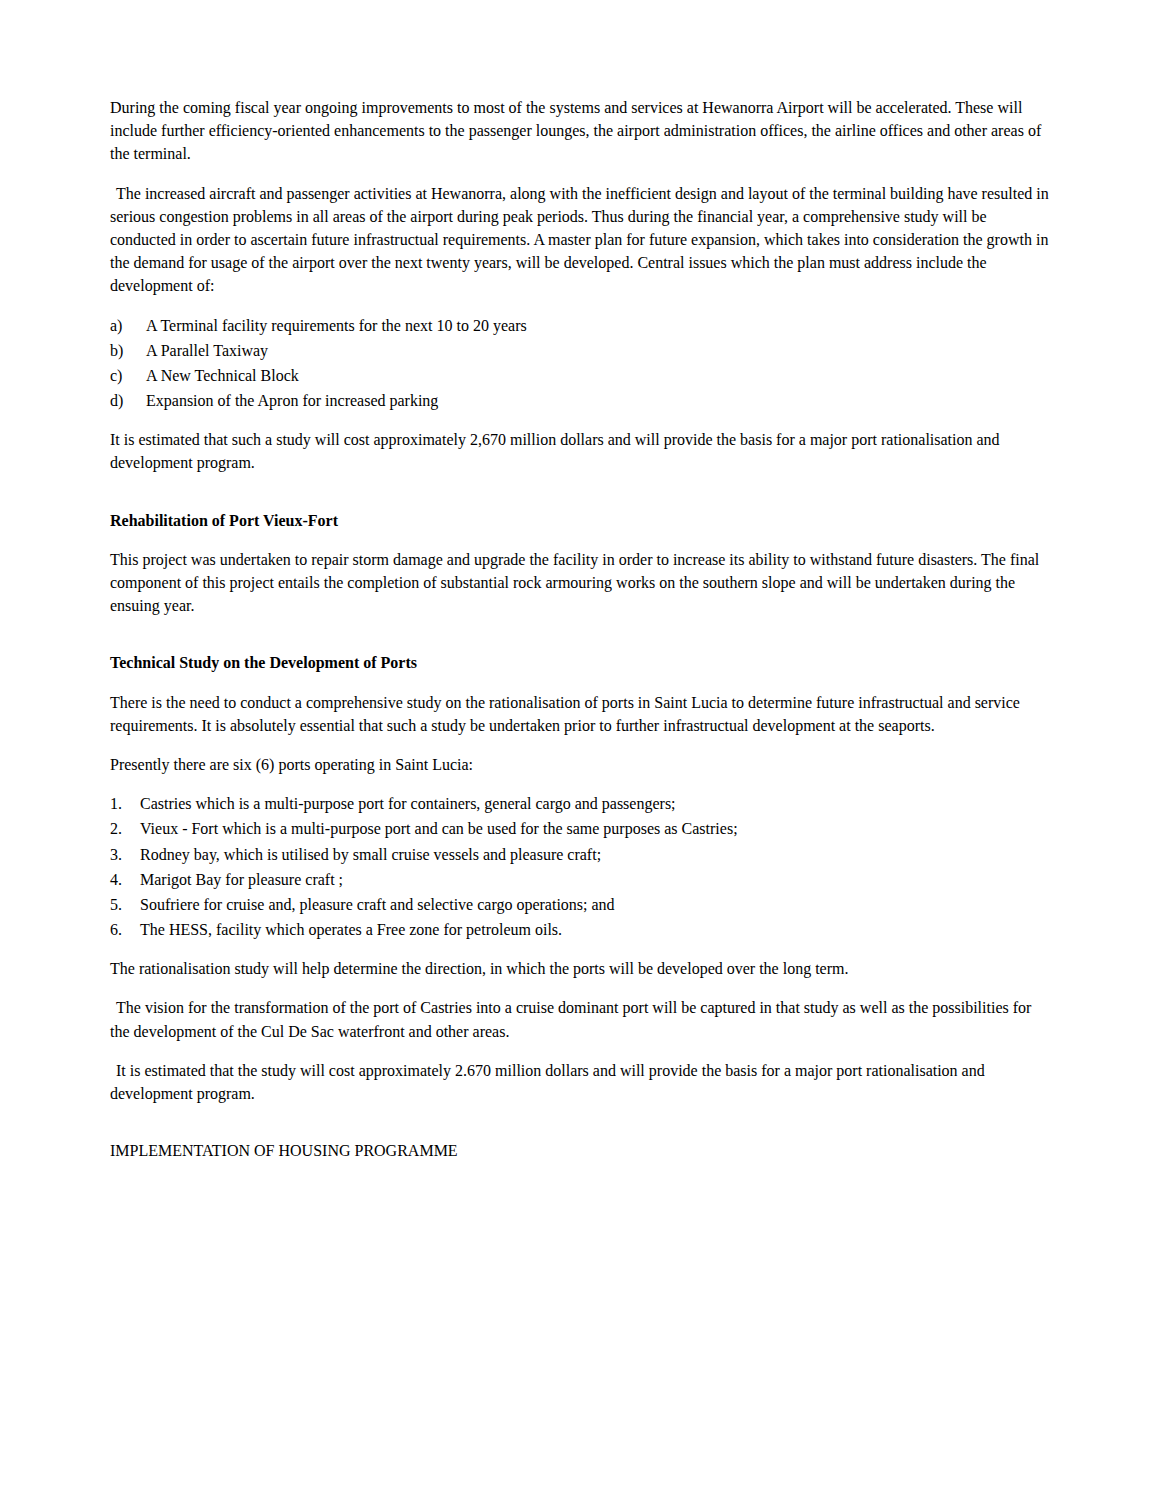During the coming fiscal year ongoing improvements to most of the systems and services at Hewanorra Airport will be accelerated. These will include further efficiency-oriented enhancements to the passenger lounges, the airport administration offices, the airline offices and other areas of the terminal.
The increased aircraft and passenger activities at Hewanorra, along with the inefficient design and layout of the terminal building have resulted in serious congestion problems in all areas of the airport during peak periods. Thus during the financial year, a comprehensive study will be conducted in order to ascertain future infrastructual requirements. A master plan for future expansion, which takes into consideration the growth in the demand for usage of the airport over the next twenty years, will be developed. Central issues which the plan must address include the development of:
a) A Terminal facility requirements for the next 10 to 20 years
b) A Parallel Taxiway
c) A New Technical Block
d) Expansion of the Apron for increased parking
It is estimated that such a study will cost approximately 2,670 million dollars and will provide the basis for a major port rationalisation and development program.
Rehabilitation of Port Vieux-Fort
This project was undertaken to repair storm damage and upgrade the facility in order to increase its ability to withstand future disasters. The final component of this project entails the completion of substantial rock armouring works on the southern slope and will be undertaken during the ensuing year.
Technical Study on the Development of Ports
There is the need to conduct a comprehensive study on the rationalisation of ports in Saint Lucia to determine future infrastructual and service requirements. It is absolutely essential that such a study be undertaken prior to further infrastructual development at the seaports.
Presently there are six (6) ports operating in Saint Lucia:
1. Castries which is a multi-purpose port for containers, general cargo and passengers;
2. Vieux - Fort which is a multi-purpose port and can be used for the same purposes as Castries;
3. Rodney bay, which is utilised by small cruise vessels and pleasure craft;
4. Marigot Bay for pleasure craft ;
5. Soufriere for cruise and, pleasure craft and selective cargo operations; and
6. The HESS, facility which operates a Free zone for petroleum oils.
The rationalisation study will help determine the direction, in which the ports will be developed over the long term.
The vision for the transformation of the port of Castries into a cruise dominant port will be captured in that study as well as the possibilities for the development of the Cul De Sac waterfront and other areas.
It is estimated that the study will cost approximately 2.670 million dollars and will provide the basis for a major port rationalisation and development program.
IMPLEMENTATION OF HOUSING PROGRAMME